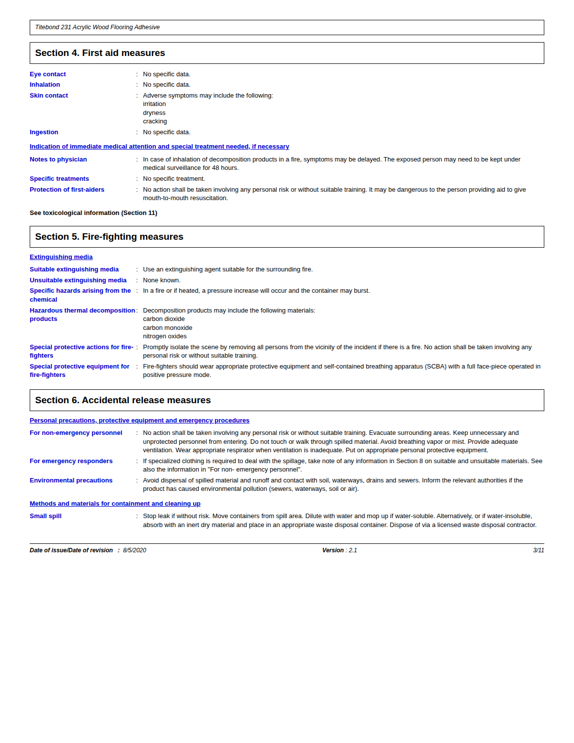Titebond 231 Acrylic Wood Flooring Adhesive
Section 4. First aid measures
| Eye contact | : | No specific data. |
| Inhalation | : | No specific data. |
| Skin contact | : | Adverse symptoms may include the following: irritation dryness cracking |
| Ingestion | : | No specific data. |
Indication of immediate medical attention and special treatment needed, if necessary
| Notes to physician | : | In case of inhalation of decomposition products in a fire, symptoms may be delayed. The exposed person may need to be kept under medical surveillance for 48 hours. |
| Specific treatments | : | No specific treatment. |
| Protection of first-aiders | : | No action shall be taken involving any personal risk or without suitable training. It may be dangerous to the person providing aid to give mouth-to-mouth resuscitation. |
See toxicological information (Section 11)
Section 5. Fire-fighting measures
Extinguishing media
| Suitable extinguishing media | : | Use an extinguishing agent suitable for the surrounding fire. |
| Unsuitable extinguishing media | : | None known. |
| Specific hazards arising from the chemical | : | In a fire or if heated, a pressure increase will occur and the container may burst. |
| Hazardous thermal decomposition products | : | Decomposition products may include the following materials: carbon dioxide carbon monoxide nitrogen oxides |
| Special protective actions for fire-fighters | : | Promptly isolate the scene by removing all persons from the vicinity of the incident if there is a fire. No action shall be taken involving any personal risk or without suitable training. |
| Special protective equipment for fire-fighters | : | Fire-fighters should wear appropriate protective equipment and self-contained breathing apparatus (SCBA) with a full face-piece operated in positive pressure mode. |
Section 6. Accidental release measures
Personal precautions, protective equipment and emergency procedures
| For non-emergency personnel | : | No action shall be taken involving any personal risk or without suitable training. Evacuate surrounding areas. Keep unnecessary and unprotected personnel from entering. Do not touch or walk through spilled material. Avoid breathing vapor or mist. Provide adequate ventilation. Wear appropriate respirator when ventilation is inadequate. Put on appropriate personal protective equipment. |
| For emergency responders | : | If specialized clothing is required to deal with the spillage, take note of any information in Section 8 on suitable and unsuitable materials. See also the information in "For non- emergency personnel". |
| Environmental precautions | : | Avoid dispersal of spilled material and runoff and contact with soil, waterways, drains and sewers. Inform the relevant authorities if the product has caused environmental pollution (sewers, waterways, soil or air). |
Methods and materials for containment and cleaning up
| Small spill | : | Stop leak if without risk. Move containers from spill area. Dilute with water and mop up if water-soluble. Alternatively, or if water-insoluble, absorb with an inert dry material and place in an appropriate waste disposal container. Dispose of via a licensed waste disposal contractor. |
Date of issue/Date of revision : 8/5/2020 Version : 2.1 3/11